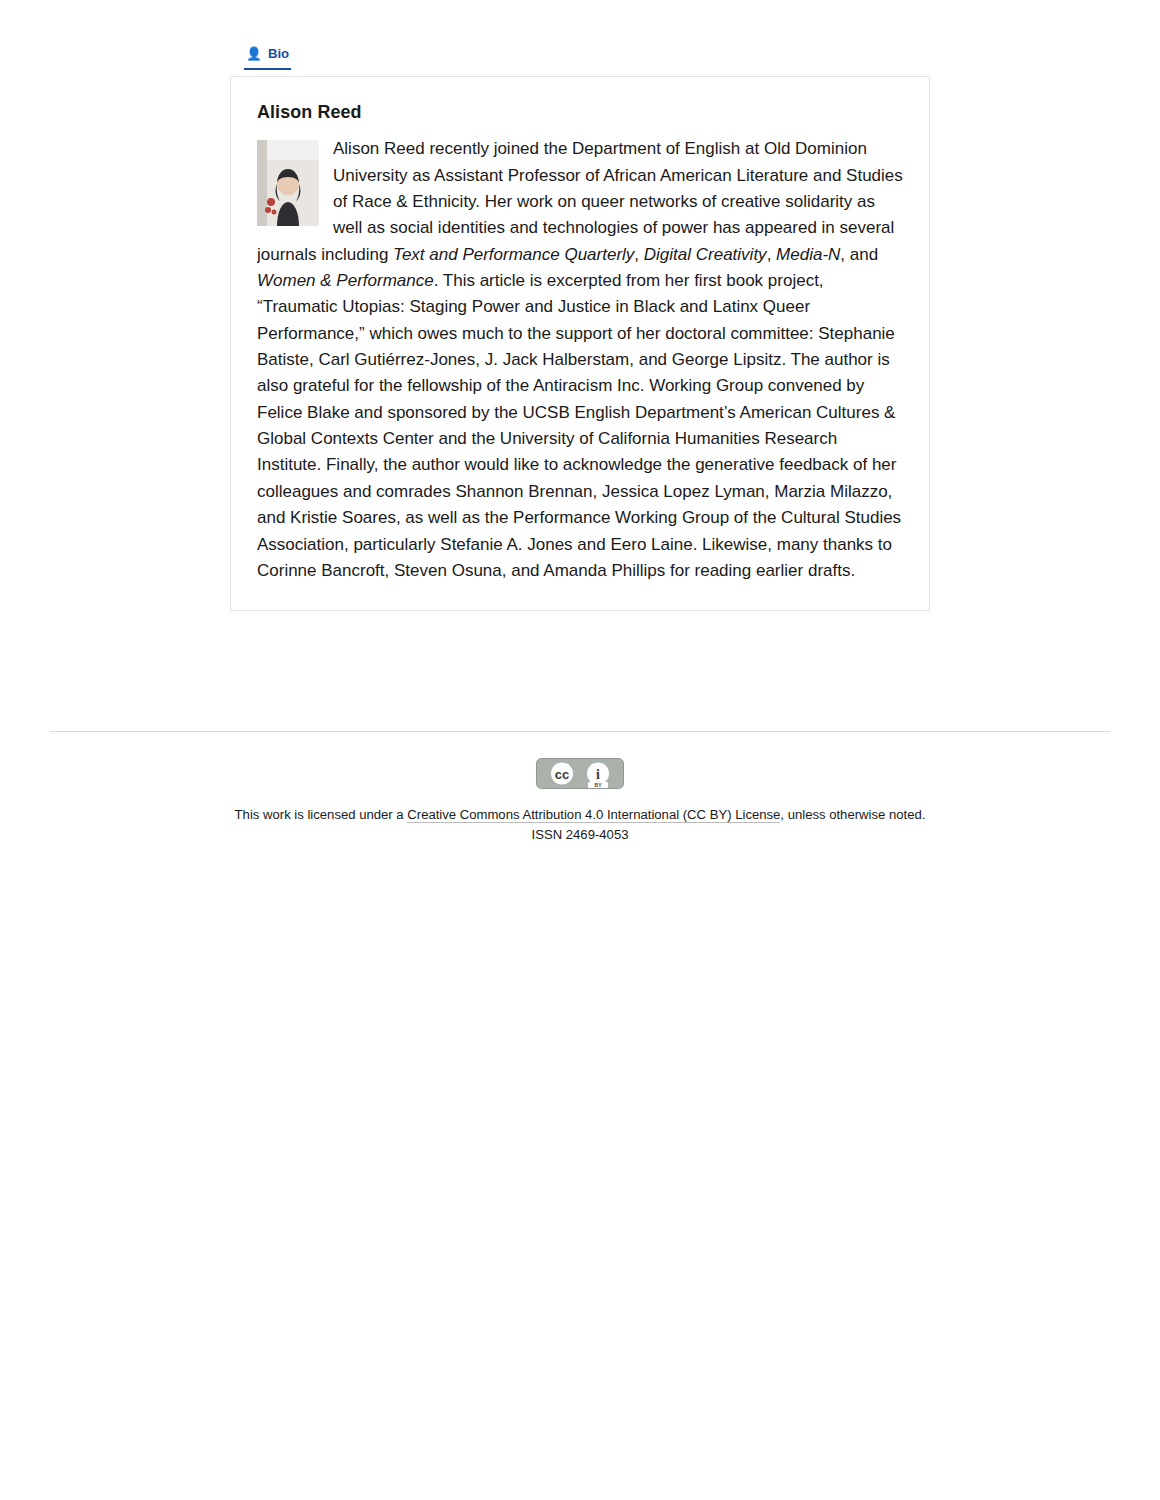👤Bio
Alison Reed
Alison Reed recently joined the Department of English at Old Dominion University as Assistant Professor of African American Literature and Studies of Race & Ethnicity. Her work on queer networks of creative solidarity as well as social identities and technologies of power has appeared in several journals including Text and Performance Quarterly, Digital Creativity, Media-N, and Women & Performance. This article is excerpted from her first book project, “Traumatic Utopias: Staging Power and Justice in Black and Latinx Queer Performance,” which owes much to the support of her doctoral committee: Stephanie Batiste, Carl Gutiérrez-Jones, J. Jack Halberstam, and George Lipsitz. The author is also grateful for the fellowship of the Antiracism Inc. Working Group convened by Felice Blake and sponsored by the UCSB English Department’s American Cultures & Global Contexts Center and the University of California Humanities Research Institute. Finally, the author would like to acknowledge the generative feedback of her colleagues and comrades Shannon Brennan, Jessica Lopez Lyman, Marzia Milazzo, and Kristie Soares, as well as the Performance Working Group of the Cultural Studies Association, particularly Stefanie A. Jones and Eero Laine. Likewise, many thanks to Corinne Bancroft, Steven Osuna, and Amanda Phillips for reading earlier drafts.
cc i BY
This work is licensed under a Creative Commons Attribution 4.0 International (CC BY) License, unless otherwise noted.
ISSN 2469-4053